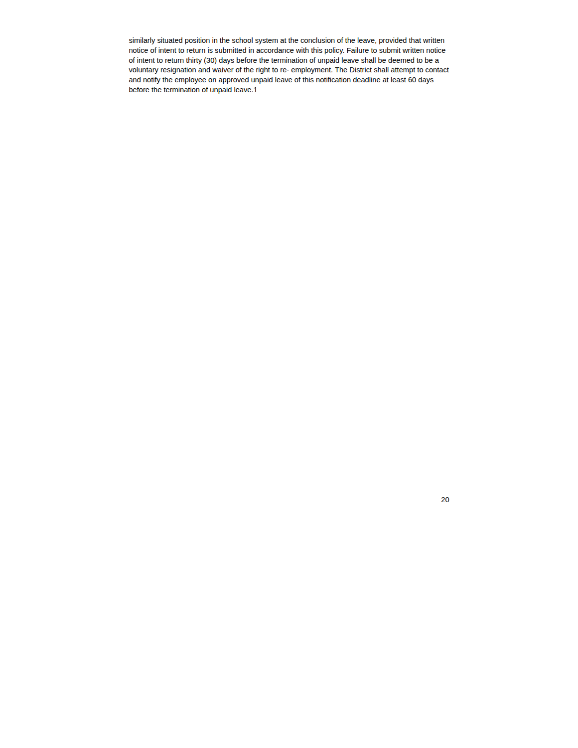similarly situated position in the school system at the conclusion of the leave, provided that written notice of intent to return is submitted in accordance with this policy. Failure to submit written notice of intent to return thirty (30) days before the termination of unpaid leave shall be deemed to be a voluntary resignation and waiver of the right to re- employment. The District shall attempt to contact and notify the employee on approved unpaid leave of this notification deadline at least 60 days before the termination of unpaid leave.1
20